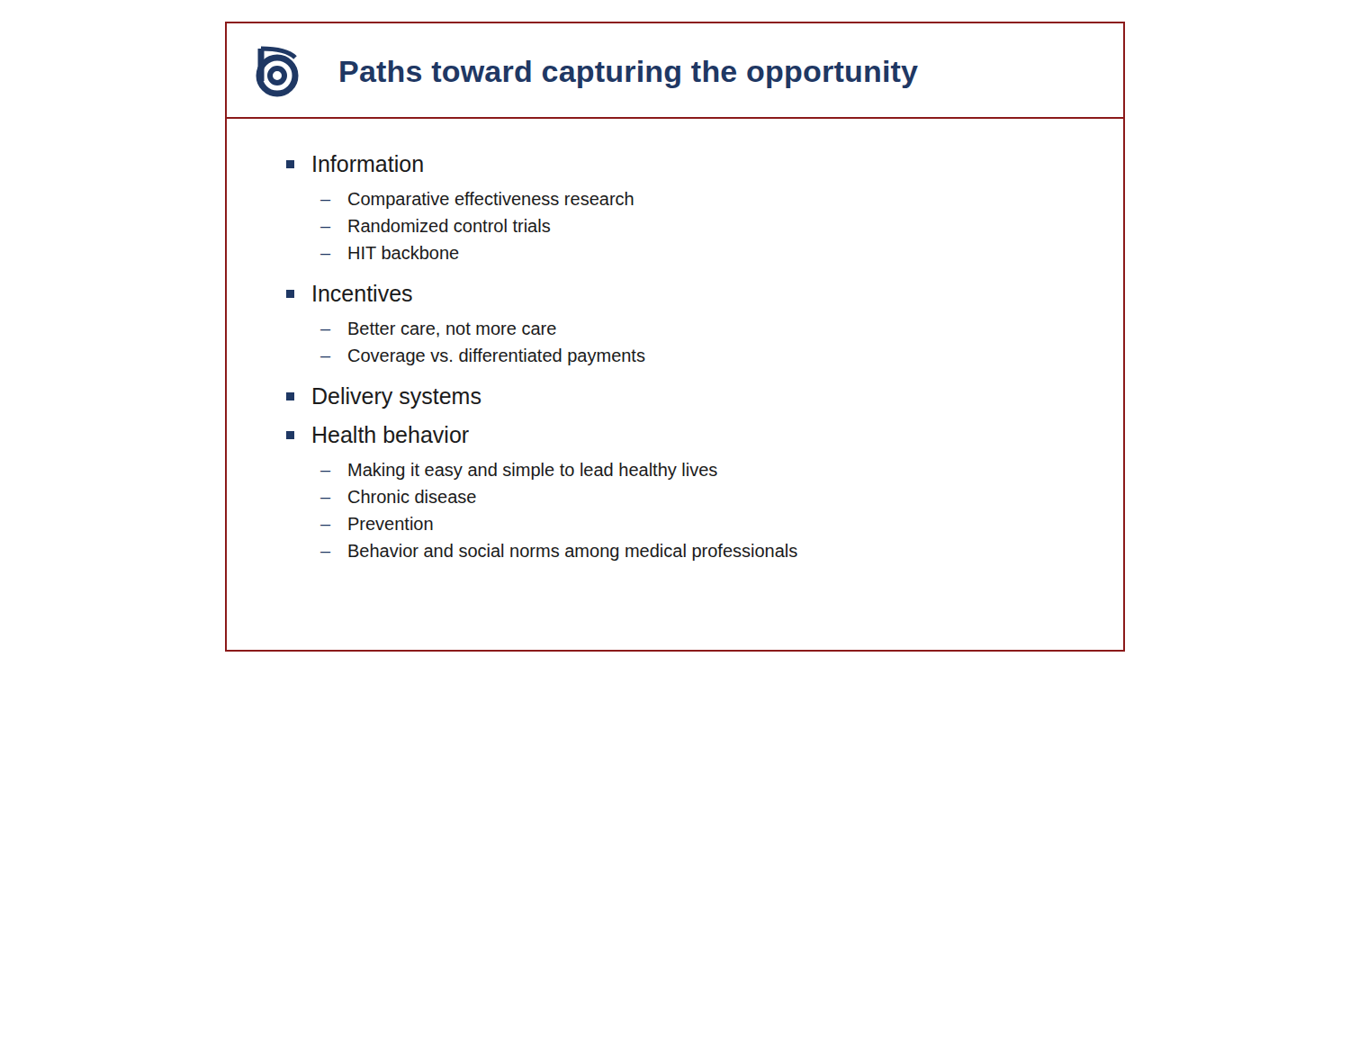Paths toward capturing the opportunity
Information
Comparative effectiveness research
Randomized control trials
HIT backbone
Incentives
Better care, not more care
Coverage vs. differentiated payments
Delivery systems
Health behavior
Making it easy and simple to lead healthy lives
Chronic disease
Prevention
Behavior and social norms among medical professionals